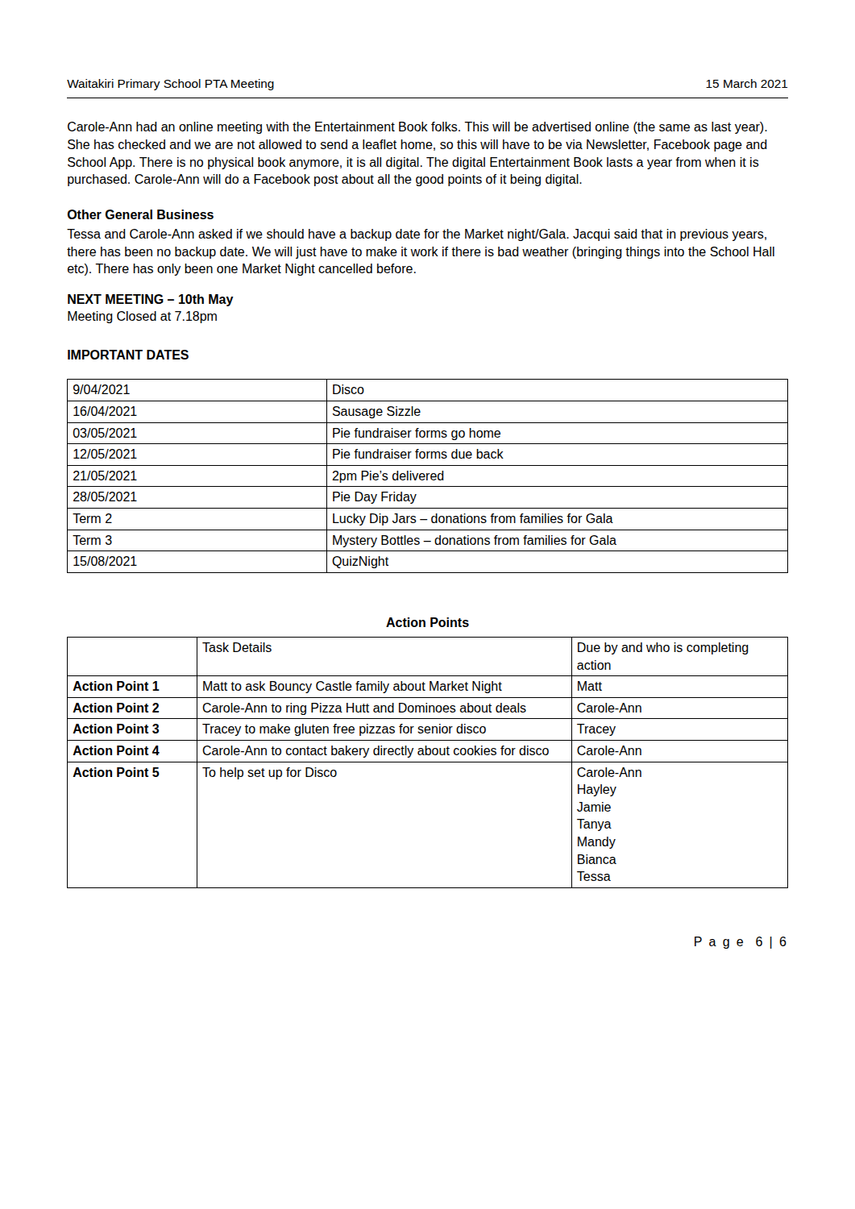Waitakiri Primary School PTA Meeting
15 March 2021
Carole-Ann had an online meeting with the Entertainment Book folks. This will be advertised online (the same as last year). She has checked and we are not allowed to send a leaflet home, so this will have to be via Newsletter, Facebook page and School App. There is no physical book anymore, it is all digital. The digital Entertainment Book lasts a year from when it is purchased. Carole-Ann will do a Facebook post about all the good points of it being digital.
Other General Business
Tessa and Carole-Ann asked if we should have a backup date for the Market night/Gala. Jacqui said that in previous years, there has been no backup date. We will just have to make it work if there is bad weather (bringing things into the School Hall etc). There has only been one Market Night cancelled before.
NEXT MEETING – 10th May
Meeting Closed at 7.18pm
IMPORTANT DATES
| 9/04/2021 | Disco |
| 16/04/2021 | Sausage Sizzle |
| 03/05/2021 | Pie fundraiser forms go home |
| 12/05/2021 | Pie fundraiser forms due back |
| 21/05/2021 | 2pm Pie’s delivered |
| 28/05/2021 | Pie Day Friday |
| Term 2 | Lucky Dip Jars – donations from families for Gala |
| Term 3 | Mystery Bottles – donations from families for Gala |
| 15/08/2021 | QuizNight |
Action Points
| | Task Details | Due by and who is completing action |
| Action Point 1 | Matt to ask Bouncy Castle family about Market Night | Matt |
| Action Point 2 | Carole-Ann to ring Pizza Hutt and Dominoes about deals | Carole-Ann |
| Action Point 3 | Tracey to make gluten free pizzas for senior disco | Tracey |
| Action Point 4 | Carole-Ann to contact bakery directly about cookies for disco | Carole-Ann |
| Action Point 5 | To help set up for Disco | Carole-Ann Hayley Jamie Tanya Mandy Bianca Tessa |
P a g e 6 | 6